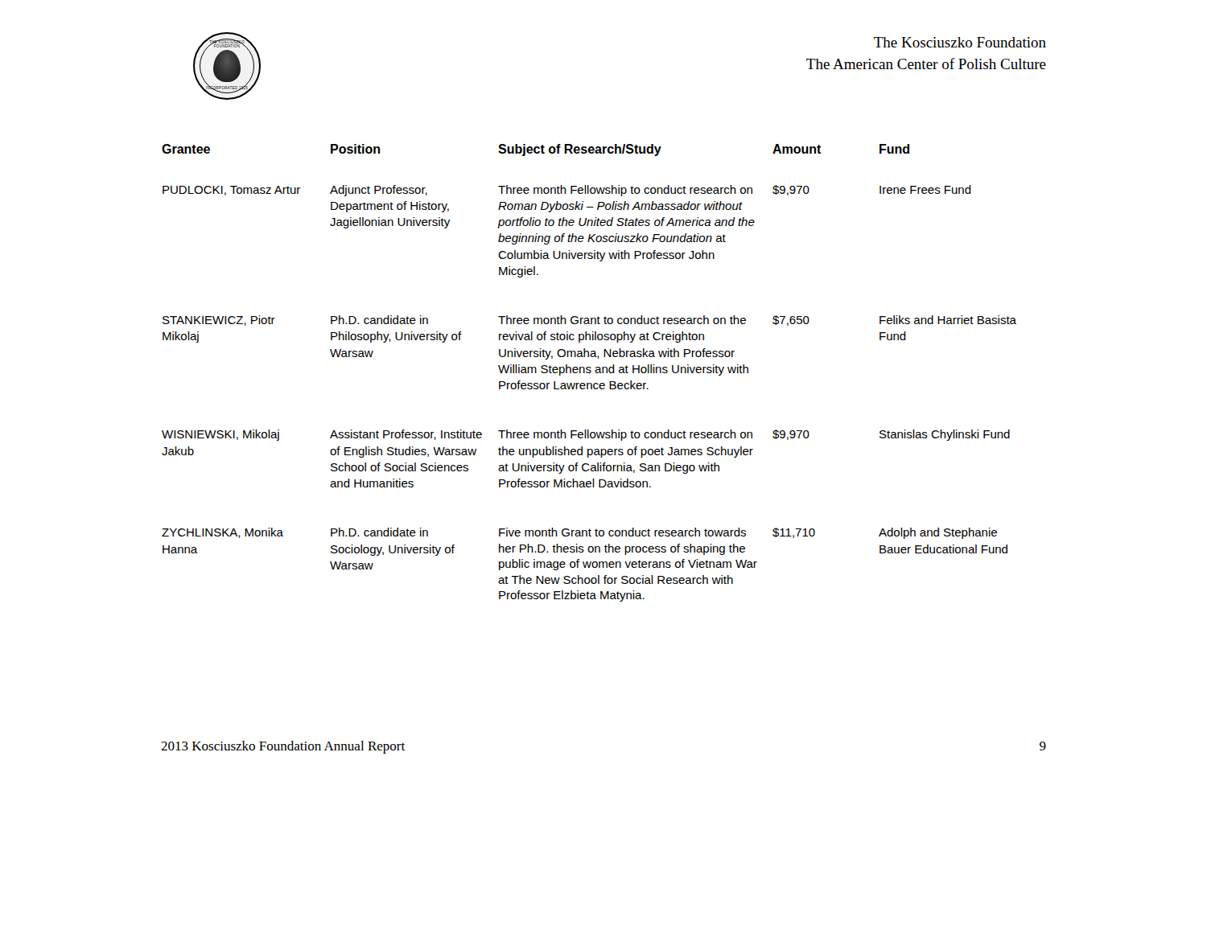THE KOSCIUSZKO FOUNDATION
INCORPORATED 1925
The Kosciuszko Foundation
The American Center of Polish Culture
| Grantee | Position | Subject of Research/Study | Amount | Fund |
| --- | --- | --- | --- | --- |
| PUDLOCKI, Tomasz Artur | Adjunct Professor, Department of History, Jagiellonian University | Three month Fellowship to conduct research on Roman Dyboski – Polish Ambassador without portfolio to the United States of America and the beginning of the Kosciuszko Foundation at Columbia University with Professor John Micgiel. | $9,970 | Irene Frees Fund |
| STANKIEWICZ, Piotr Mikolaj | Ph.D. candidate in Philosophy, University of Warsaw | Three month Grant to conduct research on the revival of stoic philosophy at Creighton University, Omaha, Nebraska with Professor William Stephens and at Hollins University with Professor Lawrence Becker. | $7,650 | Feliks and Harriet Basista Fund |
| WISNIEWSKI, Mikolaj Jakub | Assistant Professor, Institute of English Studies, Warsaw School of Social Sciences and Humanities | Three month Fellowship to conduct research on the unpublished papers of poet James Schuyler at University of California, San Diego with Professor Michael Davidson. | $9,970 | Stanislas Chylinski Fund |
| ZYCHLINSKA, Monika Hanna | Ph.D. candidate in Sociology, University of Warsaw | Five month Grant to conduct research towards her Ph.D. thesis on the process of shaping the public image of women veterans of Vietnam War at The New School for Social Research with Professor Elzbieta Matynia. | $11,710 | Adolph and Stephanie Bauer Educational Fund |
2013 Kosciuszko Foundation Annual Report 9